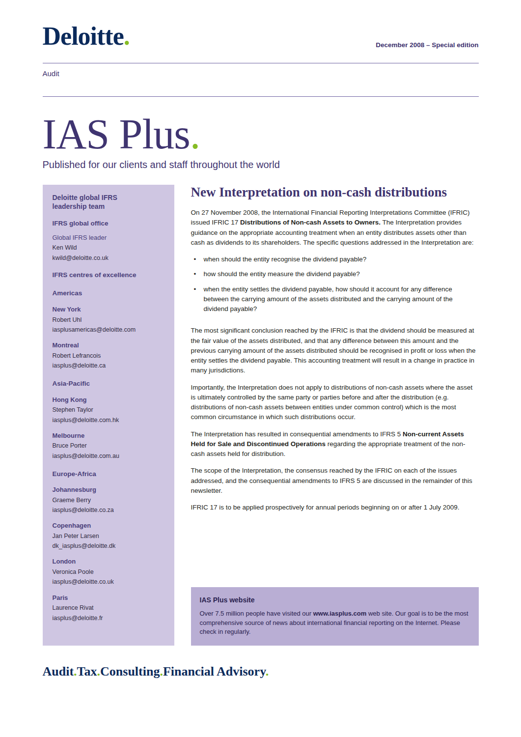Deloitte.
December 2008 – Special edition
Audit
IAS Plus.
Published for our clients and staff throughout the world
Deloitte global IFRS
leadership team
IFRS global office
Global IFRS leader
Ken Wild
kwild@deloitte.co.uk
IFRS centres of excellence
Americas
New York
Robert Uhl
iasplusamericas@deloitte.com
Montreal
Robert Lefrancois
iasplus@deloitte.ca
Asia-Pacific
Hong Kong
Stephen Taylor
iasplus@deloitte.com.hk
Melbourne
Bruce Porter
iasplus@deloitte.com.au
Europe-Africa
Johannesburg
Graeme Berry
iasplus@deloitte.co.za
Copenhagen
Jan Peter Larsen
dk_iasplus@deloitte.dk
London
Veronica Poole
iasplus@deloitte.co.uk
Paris
Laurence Rivat
iasplus@deloitte.fr
New Interpretation on non-cash distributions
On 27 November 2008, the International Financial Reporting Interpretations Committee (IFRIC) issued IFRIC 17 Distributions of Non-cash Assets to Owners. The Interpretation provides guidance on the appropriate accounting treatment when an entity distributes assets other than cash as dividends to its shareholders. The specific questions addressed in the Interpretation are:
when should the entity recognise the dividend payable?
how should the entity measure the dividend payable?
when the entity settles the dividend payable, how should it account for any difference between the carrying amount of the assets distributed and the carrying amount of the dividend payable?
The most significant conclusion reached by the IFRIC is that the dividend should be measured at the fair value of the assets distributed, and that any difference between this amount and the previous carrying amount of the assets distributed should be recognised in profit or loss when the entity settles the dividend payable. This accounting treatment will result in a change in practice in many jurisdictions.
Importantly, the Interpretation does not apply to distributions of non-cash assets where the asset is ultimately controlled by the same party or parties before and after the distribution (e.g. distributions of non-cash assets between entities under common control) which is the most common circumstance in which such distributions occur.
The Interpretation has resulted in consequential amendments to IFRS 5 Non-current Assets Held for Sale and Discontinued Operations regarding the appropriate treatment of the non-cash assets held for distribution.
The scope of the Interpretation, the consensus reached by the IFRIC on each of the issues addressed, and the consequential amendments to IFRS 5 are discussed in the remainder of this newsletter.
IFRIC 17 is to be applied prospectively for annual periods beginning on or after 1 July 2009.
IAS Plus website
Over 7.5 million people have visited our www.iasplus.com web site. Our goal is to be the most comprehensive source of news about international financial reporting on the Internet. Please check in regularly.
Audit. Tax. Consulting. Financial Advisory.